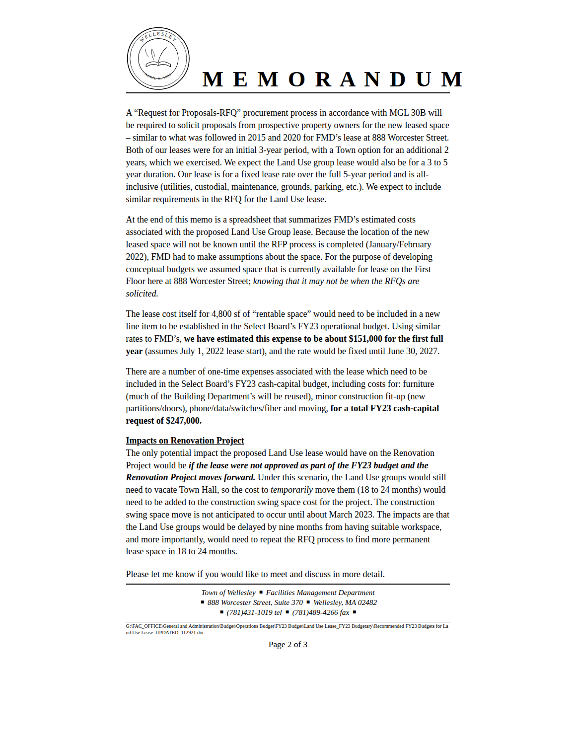WELLESLEY APRIL 6, 1881
M E M O R A N D U M
A “Request for Proposals-RFQ” procurement process in accordance with MGL 30B will be required to solicit proposals from prospective property owners for the new leased space – similar to what was followed in 2015 and 2020 for FMD’s lease at 888 Worcester Street. Both of our leases were for an initial 3-year period, with a Town option for an additional 2 years, which we exercised. We expect the Land Use group lease would also be for a 3 to 5 year duration. Our lease is for a fixed lease rate over the full 5-year period and is all-inclusive (utilities, custodial, maintenance, grounds, parking, etc.). We expect to include similar requirements in the RFQ for the Land Use lease.
At the end of this memo is a spreadsheet that summarizes FMD’s estimated costs associated with the proposed Land Use Group lease. Because the location of the new leased space will not be known until the RFP process is completed (January/February 2022), FMD had to make assumptions about the space. For the purpose of developing conceptual budgets we assumed space that is currently available for lease on the First Floor here at 888 Worcester Street; knowing that it may not be when the RFQs are solicited.
The lease cost itself for 4,800 sf of “rentable space” would need to be included in a new line item to be established in the Select Board’s FY23 operational budget. Using similar rates to FMD’s, we have estimated this expense to be about $151,000 for the first full year (assumes July 1, 2022 lease start), and the rate would be fixed until June 30, 2027.
There are a number of one-time expenses associated with the lease which need to be included in the Select Board’s FY23 cash-capital budget, including costs for: furniture (much of the Building Department’s will be reused), minor construction fit-up (new partitions/doors), phone/data/switches/fiber and moving, for a total FY23 cash-capital request of $247,000.
Impacts on Renovation Project
The only potential impact the proposed Land Use lease would have on the Renovation Project would be if the lease were not approved as part of the FY23 budget and the Renovation Project moves forward. Under this scenario, the Land Use groups would still need to vacate Town Hall, so the cost to temporarily move them (18 to 24 months) would need to be added to the construction swing space cost for the project. The construction swing space move is not anticipated to occur until about March 2023. The impacts are that the Land Use groups would be delayed by nine months from having suitable workspace, and more importantly, would need to repeat the RFQ process to find more permanent lease space in 18 to 24 months.
Please let me know if you would like to meet and discuss in more detail.
Town of Wellesley ■ Facilities Management Department
■ 888 Worcester Street, Suite 370 ■ Wellesley, MA 02482
■ (781)431-1019 tel ■ (781)489-4266 fax ■
G:\FAC_OFFICE\General and Administration\Budget\Operations Budget\FY23 Budget\Land Use Lease_FY23 Budgetary\Recommended FY23 Budgets for Land Use Lease_UPDATED_112921.doc
Page 2 of 3